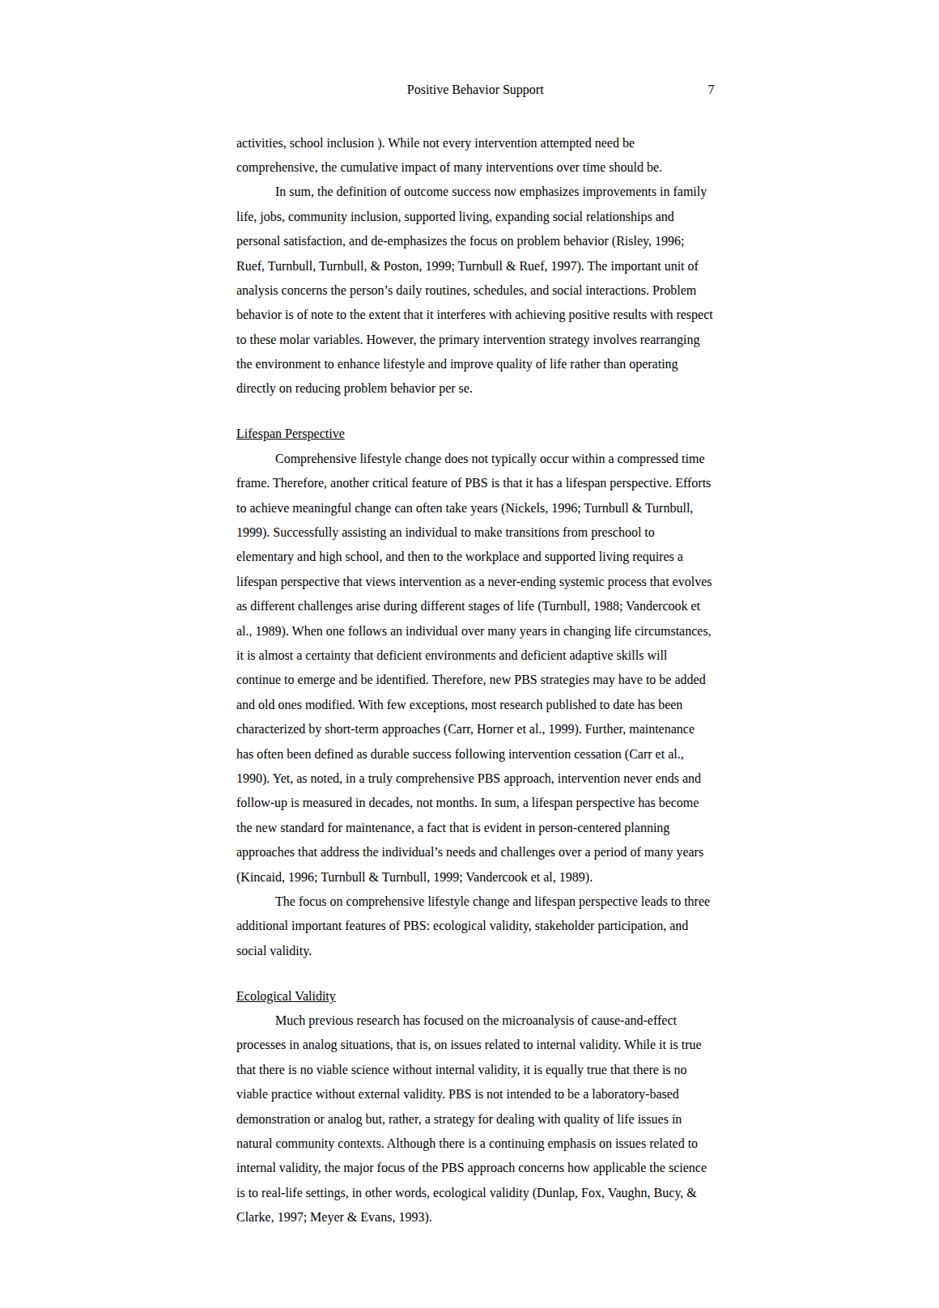Positive Behavior Support 7
activities, school inclusion ). While not every intervention attempted need be comprehensive, the cumulative impact of many interventions over time should be.
In sum, the definition of outcome success now emphasizes improvements in family life, jobs, community inclusion, supported living, expanding social relationships and personal satisfaction, and de-emphasizes the focus on problem behavior (Risley, 1996; Ruef, Turnbull, Turnbull, & Poston, 1999; Turnbull & Ruef, 1997). The important unit of analysis concerns the person’s daily routines, schedules, and social interactions. Problem behavior is of note to the extent that it interferes with achieving positive results with respect to these molar variables. However, the primary intervention strategy involves rearranging the environment to enhance lifestyle and improve quality of life rather than operating directly on reducing problem behavior per se.
Lifespan Perspective
Comprehensive lifestyle change does not typically occur within a compressed time frame. Therefore, another critical feature of PBS is that it has a lifespan perspective. Efforts to achieve meaningful change can often take years (Nickels, 1996; Turnbull & Turnbull, 1999). Successfully assisting an individual to make transitions from preschool to elementary and high school, and then to the workplace and supported living requires a lifespan perspective that views intervention as a never-ending systemic process that evolves as different challenges arise during different stages of life (Turnbull, 1988; Vandercook et al., 1989). When one follows an individual over many years in changing life circumstances, it is almost a certainty that deficient environments and deficient adaptive skills will continue to emerge and be identified. Therefore, new PBS strategies may have to be added and old ones modified. With few exceptions, most research published to date has been characterized by short-term approaches (Carr, Horner et al., 1999). Further, maintenance has often been defined as durable success following intervention cessation (Carr et al., 1990). Yet, as noted, in a truly comprehensive PBS approach, intervention never ends and follow-up is measured in decades, not months. In sum, a lifespan perspective has become the new standard for maintenance, a fact that is evident in person-centered planning approaches that address the individual’s needs and challenges over a period of many years (Kincaid, 1996; Turnbull & Turnbull, 1999; Vandercook et al, 1989).
The focus on comprehensive lifestyle change and lifespan perspective leads to three additional important features of PBS: ecological validity, stakeholder participation, and social validity.
Ecological Validity
Much previous research has focused on the microanalysis of cause-and-effect processes in analog situations, that is, on issues related to internal validity. While it is true that there is no viable science without internal validity, it is equally true that there is no viable practice without external validity. PBS is not intended to be a laboratory-based demonstration or analog but, rather, a strategy for dealing with quality of life issues in natural community contexts. Although there is a continuing emphasis on issues related to internal validity, the major focus of the PBS approach concerns how applicable the science is to real-life settings, in other words, ecological validity (Dunlap, Fox, Vaughn, Bucy, & Clarke, 1997; Meyer & Evans, 1993).